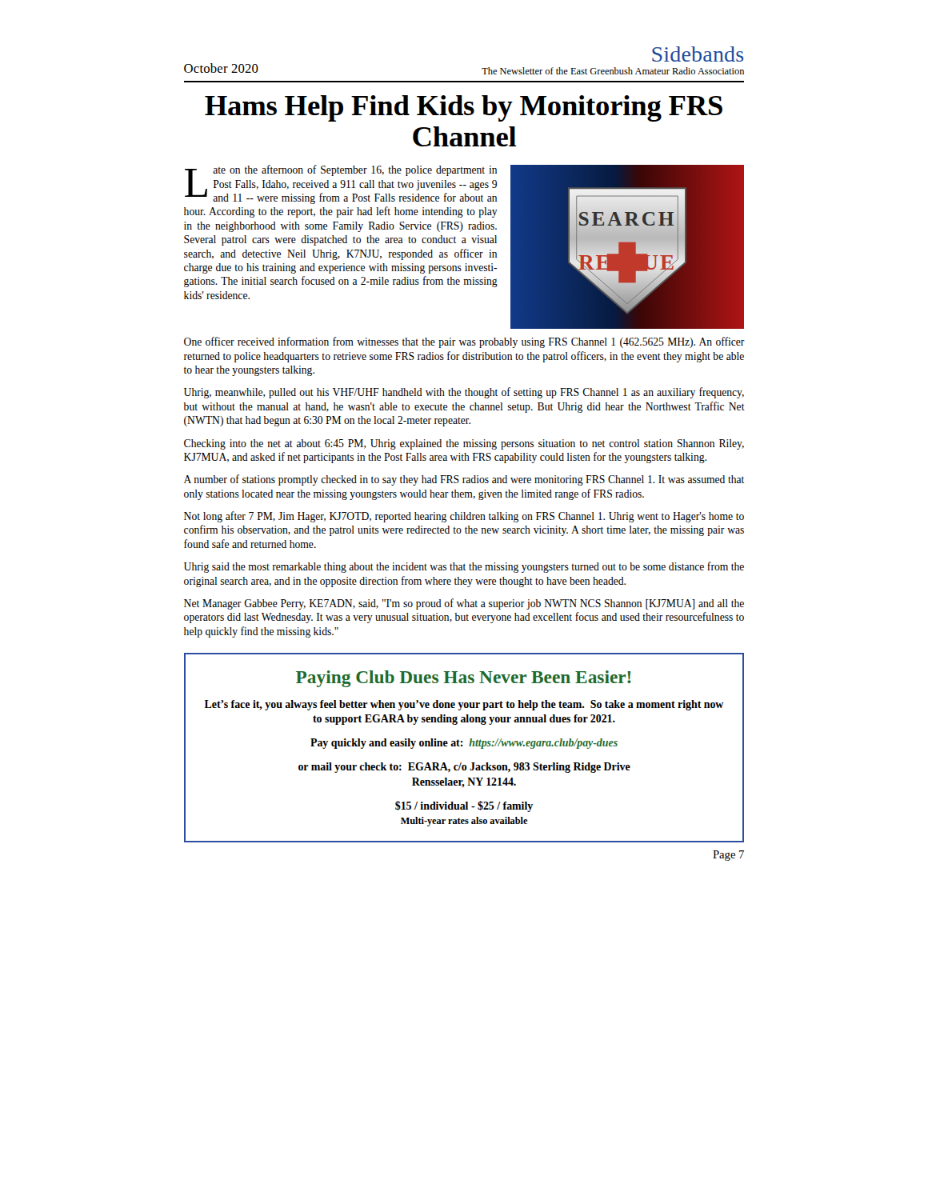October 2020
Sidebands
The Newsletter of the East Greenbush Amateur Radio Association
Hams Help Find Kids by Monitoring FRS Channel
Late on the afternoon of September 16, the police department in Post Falls, Idaho, received a 911 call that two juveniles -- ages 9 and 11 -- were missing from a Post Falls residence for about an hour. According to the report, the pair had left home intending to play in the neighborhood with some Family Radio Service (FRS) radios. Several patrol cars were dispatched to the area to conduct a visual search, and detective Neil Uhrig, K7NJU, responded as officer in charge due to his training and experience with missing persons investigations. The initial search focused on a 2-mile radius from the missing kids' residence.
One officer received information from witnesses that the pair was probably using FRS Channel 1 (462.5625 MHz). An officer returned to police headquarters to retrieve some FRS radios for distribution to the patrol officers, in the event they might be able to hear the youngsters talking.
Uhrig, meanwhile, pulled out his VHF/UHF handheld with the thought of setting up FRS Channel 1 as an auxiliary frequency, but without the manual at hand, he wasn't able to execute the channel setup. But Uhrig did hear the Northwest Traffic Net (NWTN) that had begun at 6:30 PM on the local 2-meter repeater.
Checking into the net at about 6:45 PM, Uhrig explained the missing persons situation to net control station Shannon Riley, KJ7MUA, and asked if net participants in the Post Falls area with FRS capability could listen for the youngsters talking.
A number of stations promptly checked in to say they had FRS radios and were monitoring FRS Channel 1. It was assumed that only stations located near the missing youngsters would hear them, given the limited range of FRS radios.
Not long after 7 PM, Jim Hager, KJ7OTD, reported hearing children talking on FRS Channel 1. Uhrig went to Hager's home to confirm his observation, and the patrol units were redirected to the new search vicinity. A short time later, the missing pair was found safe and returned home.
Uhrig said the most remarkable thing about the incident was that the missing youngsters turned out to be some distance from the original search area, and in the opposite direction from where they were thought to have been headed.
Net Manager Gabbee Perry, KE7ADN, said, "I'm so proud of what a superior job NWTN NCS Shannon [KJ7MUA] and all the operators did last Wednesday. It was a very unusual situation, but everyone had excellent focus and used their resourcefulness to help quickly find the missing kids."
Paying Club Dues Has Never Been Easier!
Let’s face it, you always feel better when you’ve done your part to help the team. So take a moment right now to support EGARA by sending along your annual dues for 2021.
Pay quickly and easily online at: https://www.egara.club/pay-dues
or mail your check to: EGARA, c/o Jackson, 983 Sterling Ridge Drive
Rensselaer, NY 12144.
$15 / individual - $25 / family
Multi-year rates also available
Page 7